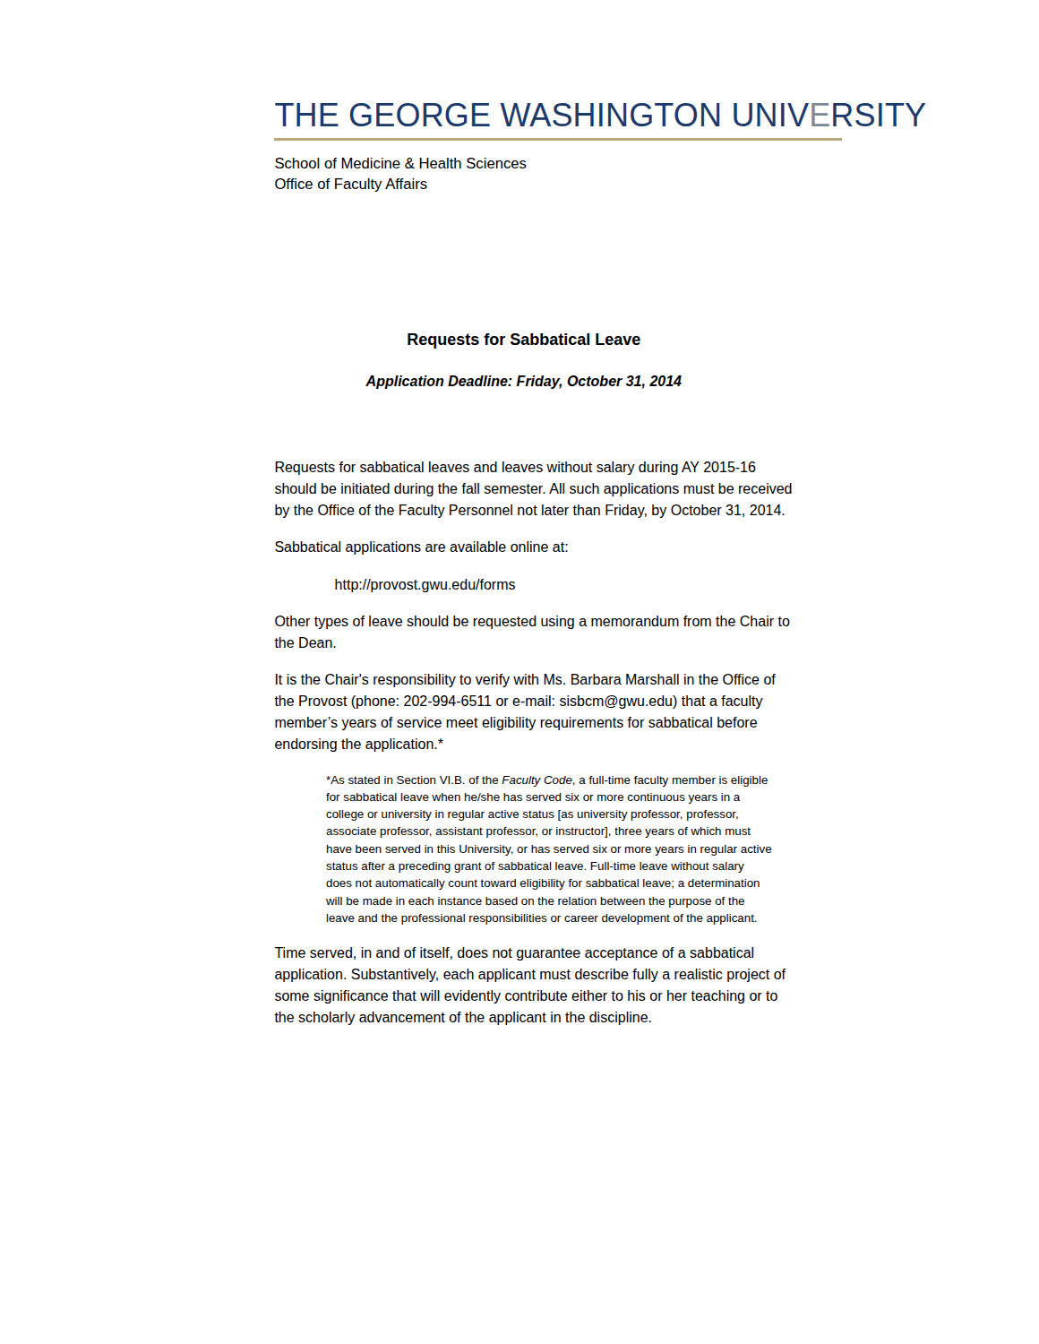THE GEORGE WASHINGTON UNIVERSITY
School of Medicine & Health Sciences
Office of Faculty Affairs
Requests for Sabbatical Leave
Application Deadline: Friday, October 31, 2014
Requests for sabbatical leaves and leaves without salary during AY 2015-16 should be initiated during the fall semester. All such applications must be received by the Office of the Faculty Personnel not later than Friday, by October 31, 2014.
Sabbatical applications are available online at:
http://provost.gwu.edu/forms
Other types of leave should be requested using a memorandum from the Chair to the Dean.
It is the Chair's responsibility to verify with Ms. Barbara Marshall in the Office of the Provost (phone: 202-994-6511 or e-mail: sisbcm@gwu.edu) that a faculty member’s years of service meet eligibility requirements for sabbatical before endorsing the application.*
*As stated in Section VI.B. of the Faculty Code, a full-time faculty member is eligible for sabbatical leave when he/she has served six or more continuous years in a college or university in regular active status [as university professor, professor, associate professor, assistant professor, or instructor], three years of which must have been served in this University, or has served six or more years in regular active status after a preceding grant of sabbatical leave. Full-time leave without salary does not automatically count toward eligibility for sabbatical leave; a determination will be made in each instance based on the relation between the purpose of the leave and the professional responsibilities or career development of the applicant.
Time served, in and of itself, does not guarantee acceptance of a sabbatical application. Substantively, each applicant must describe fully a realistic project of some significance that will evidently contribute either to his or her teaching or to the scholarly advancement of the applicant in the discipline.